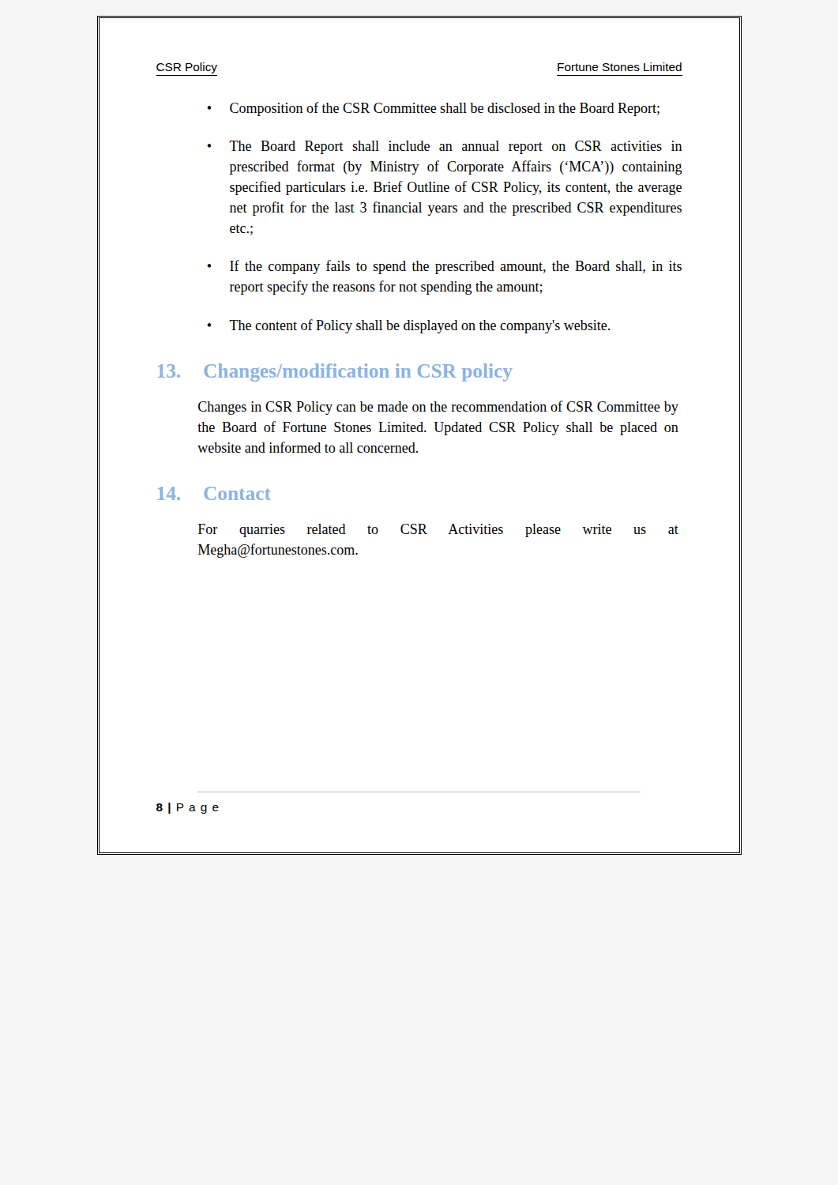CSR Policy Fortune Stones Limited
Composition of the CSR Committee shall be disclosed in the Board Report;
The Board Report shall include an annual report on CSR activities in prescribed format (by Ministry of Corporate Affairs (‘MCA’)) containing specified particulars i.e. Brief Outline of CSR Policy, its content, the average net profit for the last 3 financial years and the prescribed CSR expenditures etc.;
If the company fails to spend the prescribed amount, the Board shall, in its report specify the reasons for not spending the amount;
The content of Policy shall be displayed on the company's website.
13. Changes/modification in CSR policy
Changes in CSR Policy can be made on the recommendation of CSR Committee by the Board of Fortune Stones Limited. Updated CSR Policy shall be placed on website and informed to all concerned.
14. Contact
For quarries related to CSR Activities please write us at Megha@fortunestones.com.
8 | P a g e